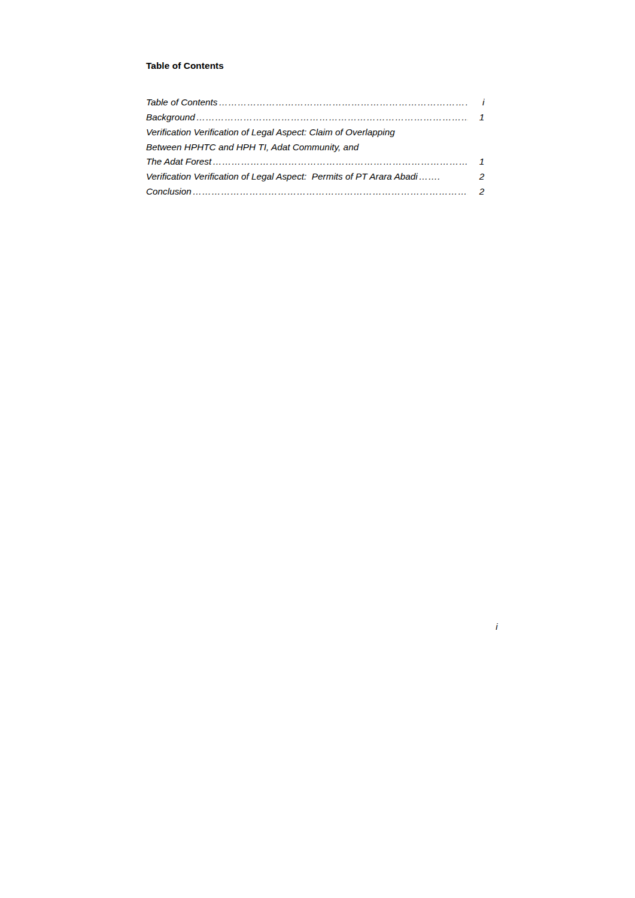Table of Contents
Table of Contents ……………………………………………………………………………………… i
Background ………………………………………………………………………………………….. 1
Verification Verification of Legal Aspect: Claim of Overlapping
Between HPHTC and HPH TI, Adat Community, and
The Adat Forest ……………………………………………………………………………………... 1
Verification Verification of Legal Aspect: Permits of PT Arara Abadi ……. 2
Conclusion ……………………………………………………………………………………………. 2
i